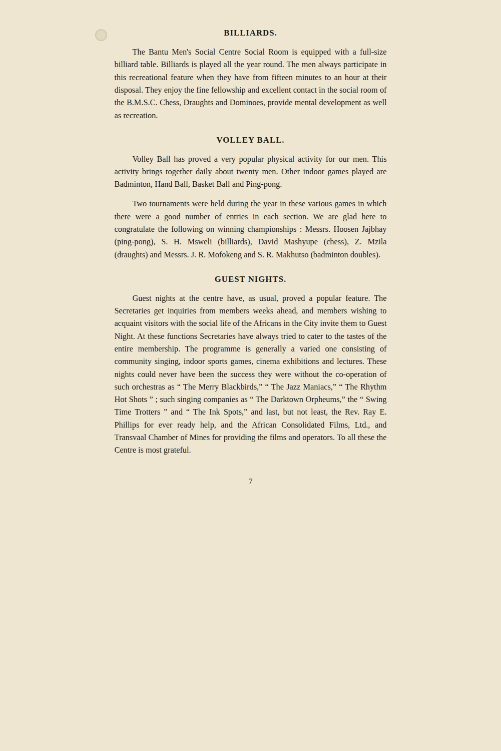Billiards.
The Bantu Men's Social Centre Social Room is equipped with a full-size billiard table. Billiards is played all the year round. The men always participate in this recreational feature when they have from fifteen minutes to an hour at their disposal. They enjoy the fine fellowship and excellent contact in the social room of the B.M.S.C. Chess, Draughts and Dominoes, provide mental development as well as recreation.
Volley Ball.
Volley Ball has proved a very popular physical activity for our men. This activity brings together daily about twenty men. Other indoor games played are Badminton, Hand Ball, Basket Ball and Ping-pong.
Two tournaments were held during the year in these various games in which there were a good number of entries in each section. We are glad here to congratulate the following on winning championships : Messrs. Hoosen Jajbhay (ping-pong), S. H. Msweli (billiards), David Mashyupe (chess), Z. Mzila (draughts) and Messrs. J. R. Mofokeng and S. R. Makhutso (badminton doubles).
Guest Nights.
Guest nights at the centre have, as usual, proved a popular feature. The Secretaries get inquiries from members weeks ahead, and members wishing to acquaint visitors with the social life of the Africans in the City invite them to Guest Night. At these functions Secretaries have always tried to cater to the tastes of the entire membership. The programme is generally a varied one consisting of community singing, indoor sports games, cinema exhibitions and lectures. These nights could never have been the success they were without the co-operation of such orchestras as “ The Merry Blackbirds,” “ The Jazz Maniacs,” “ The Rhythm Hot Shots ” ; such singing companies as “ The Darktown Orpheums,” the “ Swing Time Trotters ” and “ The Ink Spots,” and last, but not least, the Rev. Ray E. Phillips for ever ready help, and the African Consolidated Films, Ltd., and Transvaal Chamber of Mines for providing the films and operators. To all these the Centre is most grateful.
7